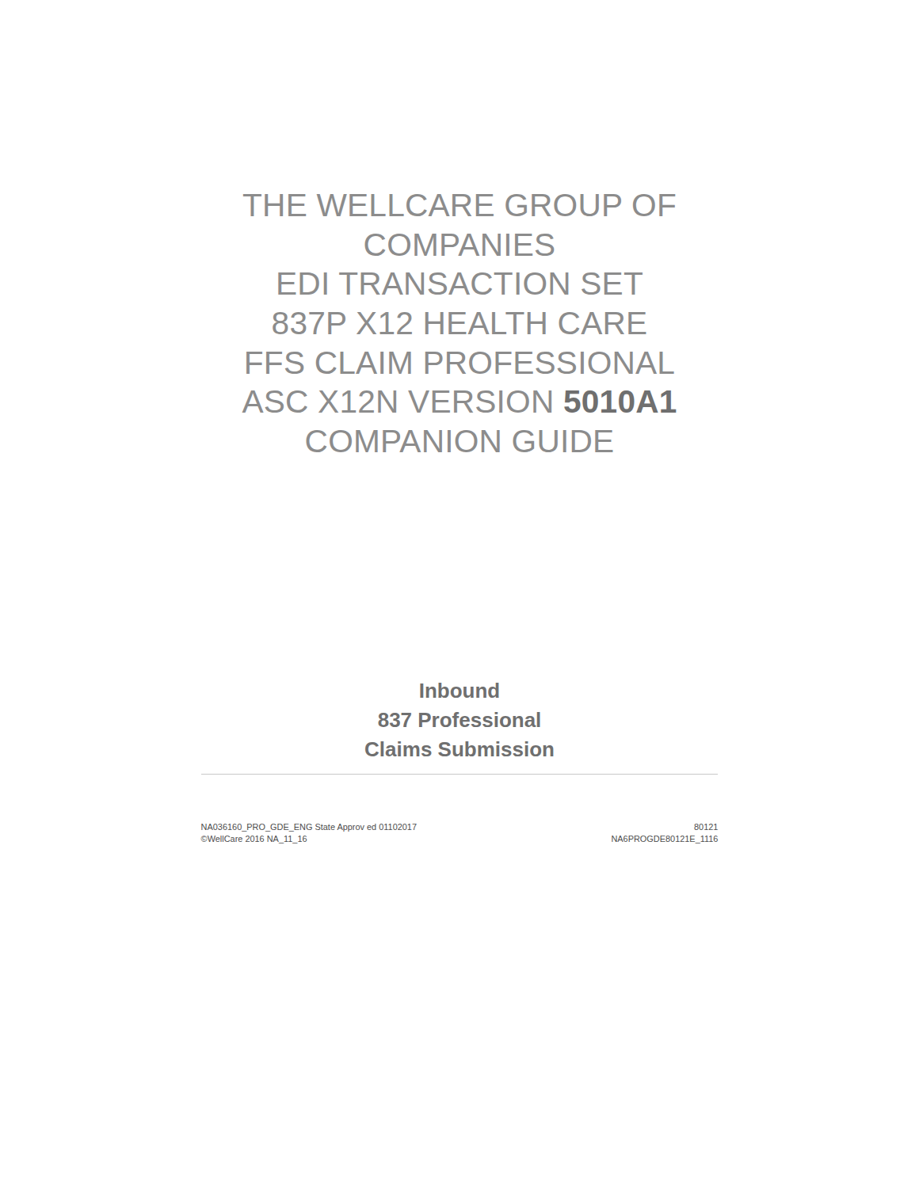THE WELLCARE GROUP OF COMPANIES
EDI TRANSACTION SET
837P X12 HEALTH CARE
FFS CLAIM PROFESSIONAL
ASC X12N VERSION 5010A1
COMPANION GUIDE
Inbound
837 Professional
Claims Submission
NA036160_PRO_GDE_ENG State Approv ed 01102017
©WellCare 2016 NA_11_16
80121
NA6PROGDE80121E_1116